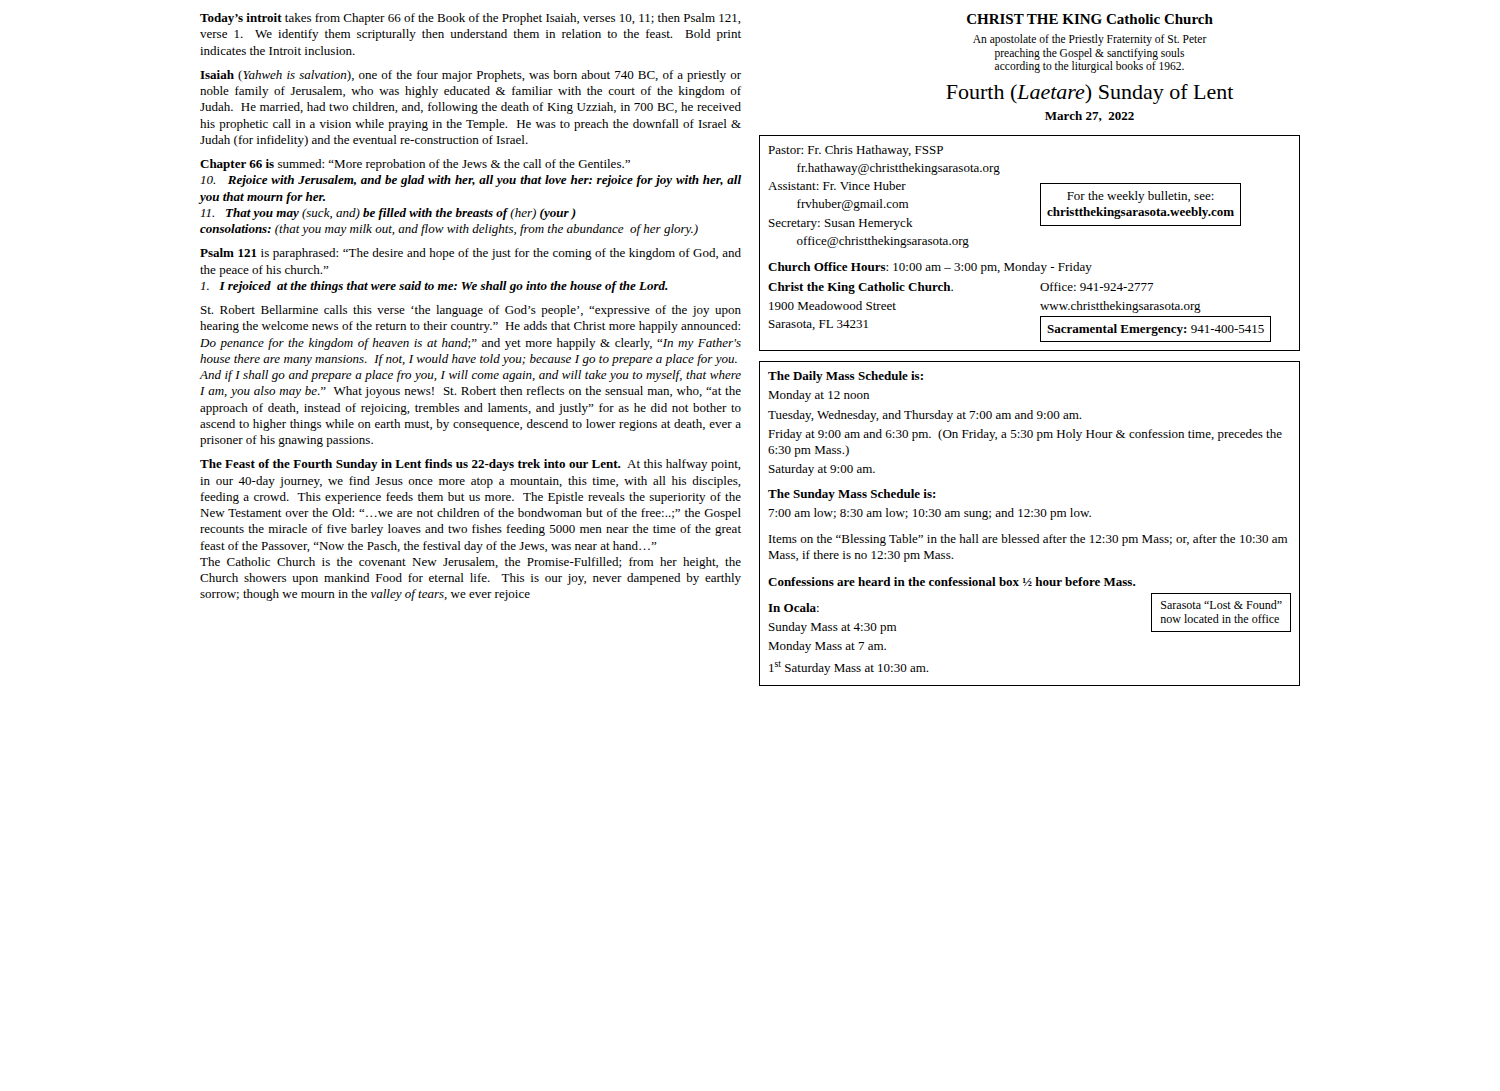Today’s introit takes from Chapter 66 of the Book of the Prophet Isaiah, verses 10, 11; then Psalm 121, verse 1. We identify them scripturally then understand them in relation to the feast. Bold print indicates the Introit inclusion.
Isaiah (Yahweh is salvation), one of the four major Prophets, was born about 740 BC, of a priestly or noble family of Jerusalem, who was highly educated & familiar with the court of the kingdom of Judah. He married, had two children, and, following the death of King Uzziah, in 700 BC, he received his prophetic call in a vision while praying in the Temple. He was to preach the downfall of Israel & Judah (for infidelity) and the eventual re-construction of Israel.
Chapter 66 is summed: “More reprobation of the Jews & the call of the Gentiles.”
10. Rejoice with Jerusalem, and be glad with her, all you that love her: rejoice for joy with her, all you that mourn for her.
11. That you may (suck, and) be filled with the breasts of (her) (your )
consolations: (that you may milk out, and flow with delights, from the abundance of her glory.)
Psalm 121 is paraphrased: “The desire and hope of the just for the coming of the kingdom of God, and the peace of his church.”
1. I rejoiced at the things that were said to me: We shall go into the house of the Lord.
St. Robert Bellarmine calls this verse ‘the language of God’s people’, “expressive of the joy upon hearing the welcome news of the return to their country.” He adds that Christ more happily announced: Do penance for the kingdom of heaven is at hand;” and yet more happily & clearly, “In my Father's house there are many mansions. If not, I would have told you; because I go to prepare a place for you. And if I shall go and prepare a place fro you, I will come again, and will take you to myself, that where I am, you also may be.” What joyous news! St. Robert then reflects on the sensual man, who, “at the approach of death, instead of rejoicing, trembles and laments, and justly” for as he did not bother to ascend to higher things while on earth must, by consequence, descend to lower regions at death, ever a prisoner of his gnawing passions.
The Feast of the Fourth Sunday in Lent finds us 22-days trek into our Lent. At this halfway point, in our 40-day journey, we find Jesus once more atop a mountain, this time, with all his disciples, feeding a crowd. This experience feeds them but us more. The Epistle reveals the superiority of the New Testament over the Old: “…we are not children of the bondwoman but of the free:..;” the Gospel recounts the miracle of five barley loaves and two fishes feeding 5000 men near the time of the great feast of the Passover, “Now the Pasch, the festival day of the Jews, was near at hand…”
The Catholic Church is the covenant New Jerusalem, the Promise-Fulfilled; from her height, the Church showers upon mankind Food for eternal life. This is our joy, never dampened by earthly sorrow; though we mourn in the valley of tears, we ever rejoice
CHRIST THE KING Catholic Church
An apostolate of the Priestly Fraternity of St. Peter
preaching the Gospel & sanctifying souls
according to the liturgical books of 1962.
Fourth (Laetare) Sunday of Lent
March 27, 2022
| Pastor: Fr. Chris Hathaway, FSSP |
| fr.hathaway@christthekingsarasota.org |
| Assistant: Fr. Vince Huber | For the weekly bulletin, see: christthekingsarasota.weebly.com |
| frvhuber@gmail.com |
| Secretary: Susan Hemeryck |
| office@christthekingsarasota.org |
Church Office Hours: 10:00 am – 3:00 pm, Monday - Friday
| Christ the King Catholic Church . | Office: 941-924-2777 |
| 1900 Meadowood Street | www.christthekingsarasota.org |
| Sarasota, FL 34231 | Sacramental Emergency: 941-400-5415 |
The Daily Mass Schedule is:
Monday at 12 noon
Tuesday, Wednesday, and Thursday at 7:00 am and 9:00 am.
Friday at 9:00 am and 6:30 pm. (On Friday, a 5:30 pm Holy Hour & confession time, precedes the 6:30 pm Mass.)
Saturday at 9:00 am.
The Sunday Mass Schedule is:
7:00 am low; 8:30 am low; 10:30 am sung; and 12:30 pm low.
Items on the “Blessing Table” in the hall are blessed after the 12:30 pm Mass; or, after the 10:30 am Mass, if there is no 12:30 pm Mass.
Confessions are heard in the confessional box ½ hour before Mass.
Sarasota “Lost & Found”
now located in the office
In Ocala:
Sunday Mass at 4:30 pm
Monday Mass at 7 am.
1st Saturday Mass at 10:30 am.